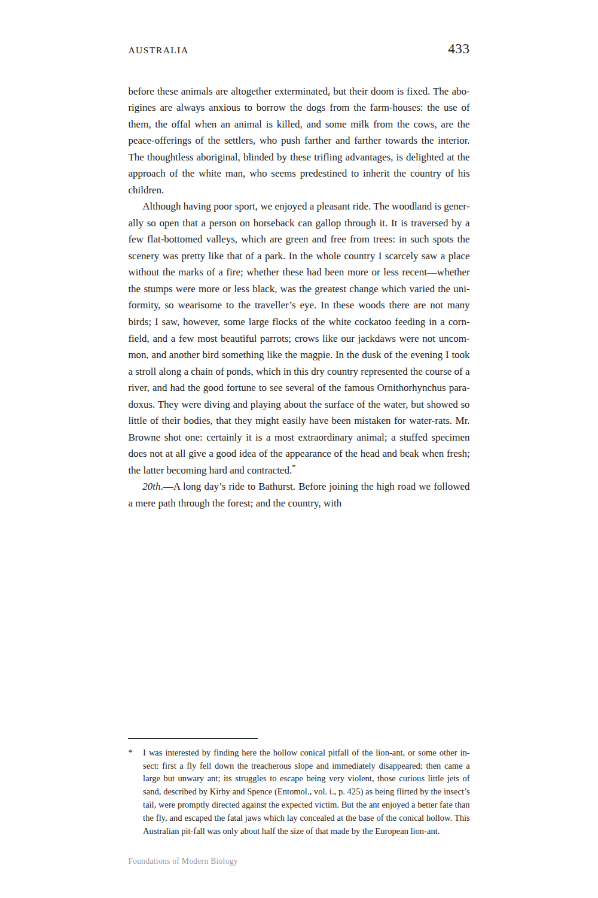Australia 433
before these animals are altogether exterminated, but their doom is fixed. The aborigines are always anxious to borrow the dogs from the farm-houses: the use of them, the offal when an animal is killed, and some milk from the cows, are the peace-offerings of the settlers, who push farther and farther towards the interior. The thoughtless aboriginal, blinded by these trifling advantages, is delighted at the approach of the white man, who seems predestined to inherit the country of his children.
Although having poor sport, we enjoyed a pleasant ride. The woodland is generally so open that a person on horseback can gallop through it. It is traversed by a few flat-bottomed valleys, which are green and free from trees: in such spots the scenery was pretty like that of a park. In the whole country I scarcely saw a place without the marks of a fire; whether these had been more or less recent—whether the stumps were more or less black, was the greatest change which varied the uniformity, so wearisome to the traveller’s eye. In these woods there are not many birds; I saw, however, some large flocks of the white cockatoo feeding in a corn-field, and a few most beautiful parrots; crows like our jackdaws were not uncommon, and another bird something like the magpie. In the dusk of the evening I took a stroll along a chain of ponds, which in this dry country represented the course of a river, and had the good fortune to see several of the famous Ornithorhynchus paradoxus. They were diving and playing about the surface of the water, but showed so little of their bodies, that they might easily have been mistaken for water-rats. Mr. Browne shot one: certainly it is a most extraordinary animal; a stuffed specimen does not at all give a good idea of the appearance of the head and beak when fresh; the latter becoming hard and contracted.*
20th.—A long day’s ride to Bathurst. Before joining the high road we followed a mere path through the forest; and the country, with
* I was interested by finding here the hollow conical pitfall of the lion-ant, or some other insect: first a fly fell down the treacherous slope and immediately disappeared; then came a large but unwary ant; its struggles to escape being very violent, those curious little jets of sand, described by Kirby and Spence (Entomol., vol. i., p. 425) as being flirted by the insect’s tail, were promptly directed against the expected victim. But the ant enjoyed a better fate than the fly, and escaped the fatal jaws which lay concealed at the base of the conical hollow. This Australian pit-fall was only about half the size of that made by the European lion-ant.
Foundations of Modern Biology